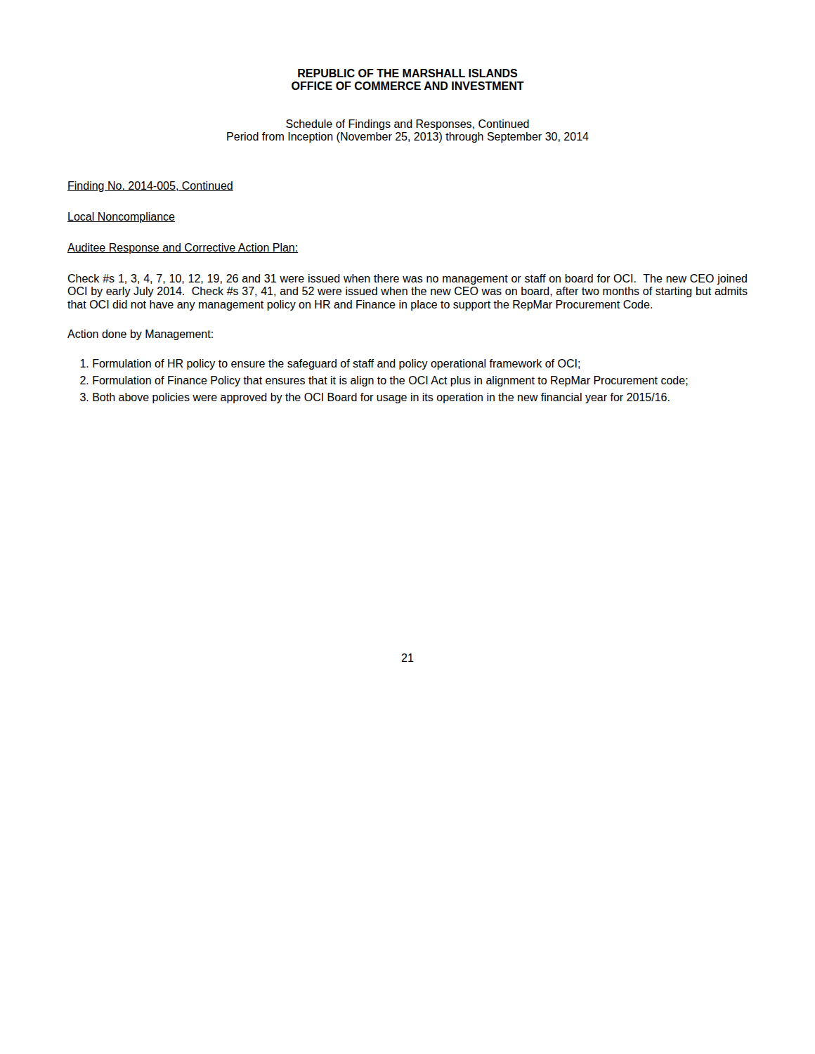REPUBLIC OF THE MARSHALL ISLANDS
OFFICE OF COMMERCE AND INVESTMENT
Schedule of Findings and Responses, Continued
Period from Inception (November 25, 2013) through September 30, 2014
Finding No. 2014-005, Continued
Local Noncompliance
Auditee Response and Corrective Action Plan:
Check #s 1, 3, 4, 7, 10, 12, 19, 26 and 31 were issued when there was no management or staff on board for OCI. The new CEO joined OCI by early July 2014. Check #s 37, 41, and 52 were issued when the new CEO was on board, after two months of starting but admits that OCI did not have any management policy on HR and Finance in place to support the RepMar Procurement Code.
Action done by Management:
Formulation of HR policy to ensure the safeguard of staff and policy operational framework of OCI;
Formulation of Finance Policy that ensures that it is align to the OCI Act plus in alignment to RepMar Procurement code;
Both above policies were approved by the OCI Board for usage in its operation in the new financial year for 2015/16.
21